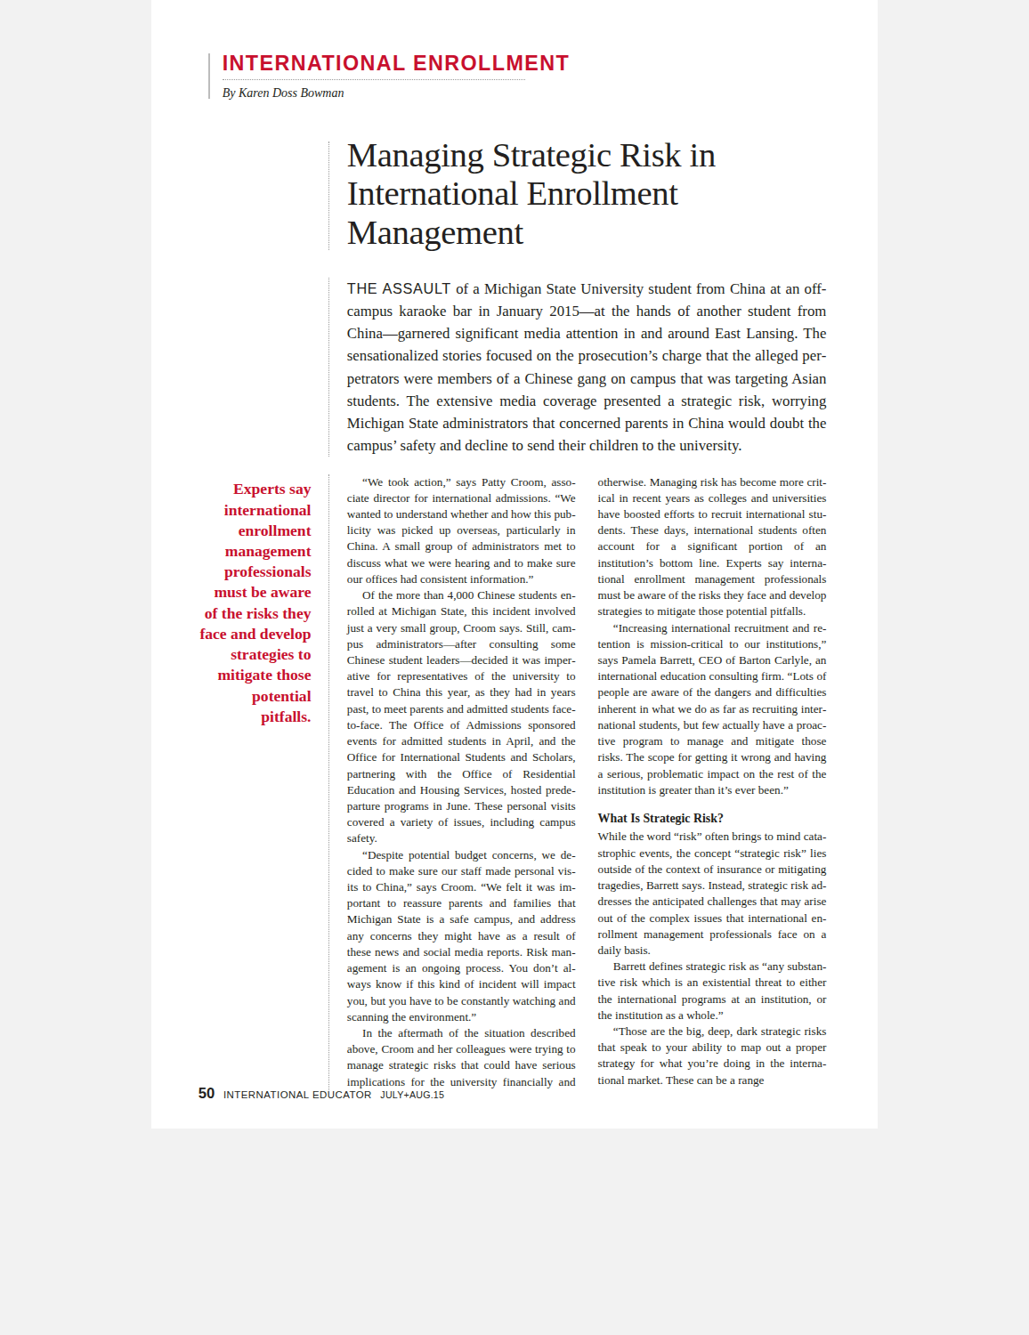International Enrollment
By Karen Doss Bowman
Managing Strategic Risk in
International Enrollment Management
The assault of a Michigan State University student from China at an off-campus karaoke bar in January 2015—at the hands of another student from China—garnered significant media attention in and around East Lansing. The sensationalized stories focused on the prosecution’s charge that the alleged perpetrators were members of a Chinese gang on campus that was targeting Asian students. The extensive media coverage presented a strategic risk, worrying Michigan State administrators that concerned parents in China would doubt the campus’ safety and decline to send their children to the university.
Experts say international enrollment management professionals must be aware of the risks they face and develop strategies to mitigate those potential pitfalls.
“We took action,” says Patty Croom, associate director for international admissions. “We wanted to understand whether and how this publicity was picked up overseas, particularly in China. A small group of administrators met to discuss what we were hearing and to make sure our offices had consistent information.”
Of the more than 4,000 Chinese students enrolled at Michigan State, this incident involved just a very small group, Croom says. Still, campus administrators—after consulting some Chinese student leaders—decided it was imperative for representatives of the university to travel to China this year, as they had in years past, to meet parents and admitted students face-to-face. The Office of Admissions sponsored events for admitted students in April, and the Office for International Students and Scholars, partnering with the Office of Residential Education and Housing Services, hosted predeparture programs in June. These personal visits covered a variety of issues, including campus safety.
“Despite potential budget concerns, we decided to make sure our staff made personal visits to China,” says Croom. “We felt it was important to reassure parents and families that Michigan State is a safe campus, and address any concerns they might have as a result of these news and social media reports. Risk management is an ongoing process. You don’t always know if this kind of incident will impact you, but you have to be constantly watching and scanning the environment.”
In the aftermath of the situation described above, Croom and her colleagues were trying to manage strategic risks that could have serious implications for the university financially and otherwise. Managing risk has become more critical in recent years as colleges and universities have boosted efforts to recruit international students. These days, international students often account for a significant portion of an institution’s bottom line. Experts say international enrollment management professionals must be aware of the risks they face and develop strategies to mitigate those potential pitfalls.
“Increasing international recruitment and retention is mission-critical to our institutions,” says Pamela Barrett, CEO of Barton Carlyle, an international education consulting firm. “Lots of people are aware of the dangers and difficulties inherent in what we do as far as recruiting international students, but few actually have a proactive program to manage and mitigate those risks. The scope for getting it wrong and having a serious, problematic impact on the rest of the institution is greater than it’s ever been.”
What Is Strategic Risk?
While the word “risk” often brings to mind catastrophic events, the concept “strategic risk” lies outside of the context of insurance or mitigating tragedies, Barrett says. Instead, strategic risk addresses the anticipated challenges that may arise out of the complex issues that international enrollment management professionals face on a daily basis.
Barrett defines strategic risk as “any substantive risk which is an existential threat to either the international programs at an institution, or the institution as a whole.”
“Those are the big, deep, dark strategic risks that speak to your ability to map out a proper strategy for what you’re doing in the international market. These can be a range
50 International Educator July+Aug.15